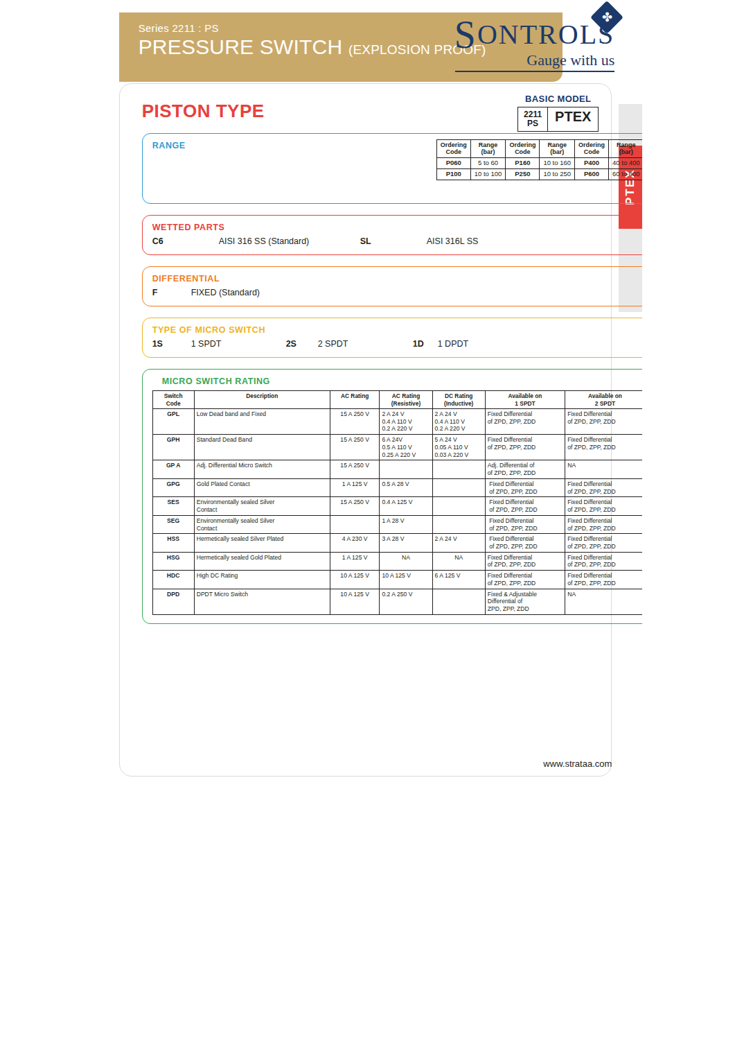Series 2211 : PS
PRESSURE SWITCH (EXPLOSION PROOF)
SONTROLS
Gauge with us
PTEX
PISTON TYPE
BASIC MODEL
2211
PS
PTEX
RANGE
| Ordering Code | Range (bar) | Ordering Code | Range (bar) | Ordering Code | Range (bar) |
| --- | --- | --- | --- | --- | --- |
| P060 | 5 to 60 | P160 | 10 to 160 | P400 | 40 to 400 |
| P100 | 10 to 100 | P250 | 10 to 250 | P600 | 60 to 600 |
WETTED PARTS
C6 AISI 316 SS (Standard) SL AISI 316L SS
DIFFERENTIAL
F FIXED (Standard)
TYPE OF MICRO SWITCH
1S 1 SPDT 2S 2 SPDT 1D 1 DPDT
MICRO SWITCH RATING
| Switch Code | Description | AC Rating | AC Rating (Resistive) | DC Rating (Inductive) | Available on 1 SPDT | Available on 2 SPDT |
| --- | --- | --- | --- | --- | --- | --- |
| GPL | Low Dead band and Fixed | 15 A 250 V | 2 A 24 V 0.4 A 110 V 0.2 A 220 V | 2 A 24 V 0.4 A 110 V 0.2 A 220 V | Fixed Differential of ZPD, ZPP, ZDD | Fixed Differential of ZPD, ZPP, ZDD |
| GPH | Standard Dead Band | 15 A 250 V | 6 A 24V 0.5 A 110 V 0.25 A 220 V | 5 A 24 V 0.05 A 110 V 0.03 A 220 V | Fixed Differential of ZPD, ZPP, ZDD | Fixed Differential of ZPD, ZPP, ZDD |
| GP A | Adj. Differential Micro Switch | 15 A 250 V | | | Adj. Differential of of ZPD, ZPP, ZDD | NA |
| GPG | Gold Plated Contact | 1 A 125 V | 0.5 A 28 V | | Fixed Differential of ZPD, ZPP, ZDD | Fixed Differential of ZPD, ZPP, ZDD |
| SES | Environmentally sealed Silver Contact | 15 A 250 V | 0.4 A 125 V | | Fixed Differential of ZPD, ZPP, ZDD | Fixed Differential of ZPD, ZPP, ZDD |
| SEG | Environmentally sealed Silver Contact | | 1 A 28 V | | Fixed Differential of ZPD, ZPP, ZDD | Fixed Differential of ZPD, ZPP, ZDD |
| HSS | Hermetically sealed Silver Plated | 4 A 230 V | 3 A 28 V | 2 A 24 V | Fixed Differential of ZPD, ZPP, ZDD | Fixed Differential of ZPD, ZPP, ZDD |
| HSG | Hermetically sealed Gold Plated | 1 A 125 V | NA | NA | Fixed Differential of ZPD, ZPP, ZDD | Fixed Differential of ZPD, ZPP, ZDD |
| HDC | High DC Rating | 10 A 125 V | 10 A 125 V | 6 A 125 V | Fixed Differential of ZPD, ZPP, ZDD | Fixed Differential of ZPD, ZPP, ZDD |
| DPD | DPDT Micro Switch | 10 A 125 V | 0.2 A 250 V | | Fixed & Adjustable Differential of ZPD, ZPP, ZDD | NA |
www.strataa.com